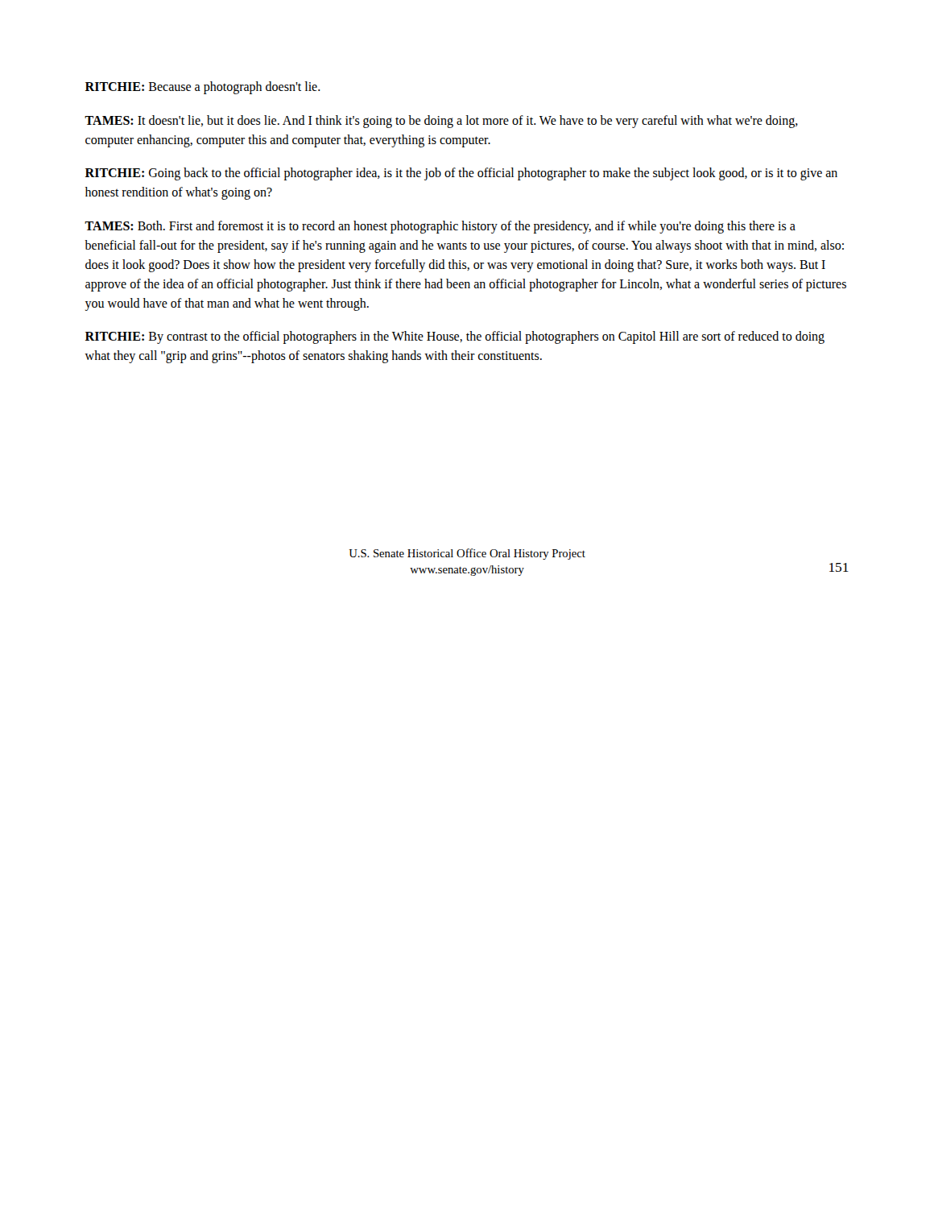RITCHIE: Because a photograph doesn't lie.
TAMES: It doesn't lie, but it does lie. And I think it's going to be doing a lot more of it. We have to be very careful with what we're doing, computer enhancing, computer this and computer that, everything is computer.
RITCHIE: Going back to the official photographer idea, is it the job of the official photographer to make the subject look good, or is it to give an honest rendition of what's going on?
TAMES: Both. First and foremost it is to record an honest photographic history of the presidency, and if while you're doing this there is a beneficial fall-out for the president, say if he's running again and he wants to use your pictures, of course. You always shoot with that in mind, also: does it look good? Does it show how the president very forcefully did this, or was very emotional in doing that? Sure, it works both ways. But I approve of the idea of an official photographer. Just think if there had been an official photographer for Lincoln, what a wonderful series of pictures you would have of that man and what he went through.
RITCHIE: By contrast to the official photographers in the White House, the official photographers on Capitol Hill are sort of reduced to doing what they call "grip and grins"--photos of senators shaking hands with their constituents.
U.S. Senate Historical Office Oral History Project
www.senate.gov/history
151